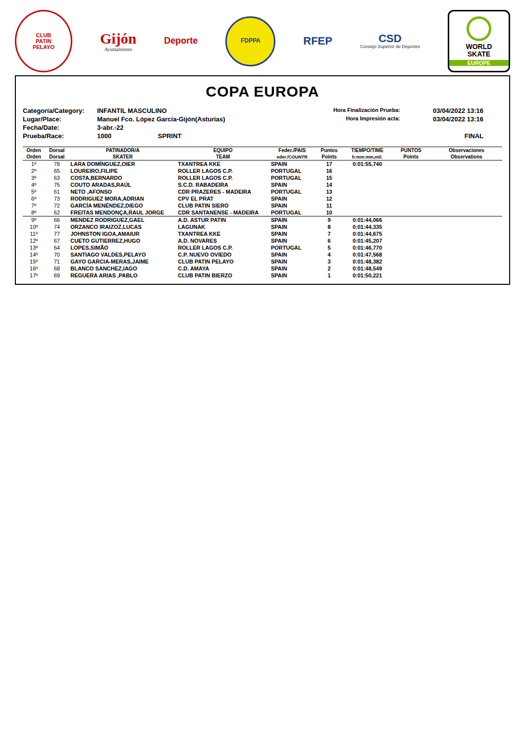CLUB
PATIN
PELAYO
GijónAyuntamiento
Deporte
FDPPA
RFEP
CSDConsejo Superior de Deportes
WORLD
SKATE
EUROPE
COPA EUROPA
Categoría/Category:
INFANTIL MASCULINO
Hora Finalización Prueba:
03/04/2022 13:16
Lugar/Place:
Manuel Fco. López García-Gijón(Asturias)
Hora Impresión acta:
03/04/2022 13:16
Fecha/Date:
3-abr.-22
Prueba/Race:
1000 SPRINT
FINAL
| Orden | Dorsal | PATINADOR/A | EQUIPO | Feder./PAIS | Puntos | TIEMPO/TIME | PUNTOS | Observaciones |
| --- | --- | --- | --- | --- | --- | --- | --- | --- |
| Orden | Dorsal | SKATER | TEAM | eder./COUNTR | Points | h:mm:mm,mil. | Points | Observations |
| 1º | 78 | LARA DOMÍNGUEZ,OIER | TXANTREA KKE | SPAIN | 17 | 0:01:55,740 | | |
| 2º | 65 | LOUREIRO,FILIPE | ROLLER LAGOS C.P. | PORTUGAL | 16 | | | |
| 3º | 63 | COSTA,BERNARDO | ROLLER LAGOS C.P. | PORTUGAL | 15 | | | |
| 4º | 75 | COUTO ARADAS,RAÚL | S.C.D. RABADEIRA | SPAIN | 14 | | | |
| 5º | 61 | NETO ,AFONSO | CDR PRAZERES - MADEIRA | PORTUGAL | 13 | | | |
| 6º | 73 | RODRIGUEZ MORA,ADRIAN | CPV EL PRAT | SPAIN | 12 | | | |
| 7º | 72 | GARCÍA MENÉNDEZ,DIEGO | CLUB PATIN SIERO | SPAIN | 11 | | | |
| 8º | 62 | FREITAS MENDONÇA,RAUL JORGE | CDR SANTANENSE - MADEIRA | PORTUGAL | 10 | | | |
| 9º | 66 | MENDEZ RODRIGUEZ,GAEL | A.D. ASTUR PATIN | SPAIN | 9 | 0:01:44,066 | | |
| 10º | 74 | ORZANCO IRAIZOZ,LUCAS | LAGUNAK | SPAIN | 8 | 0:01:44,335 | | |
| 11º | 77 | JOHNSTON IGOA,AMAIUR | TXANTREA KKE | SPAIN | 7 | 0:01:44,675 | | |
| 12º | 67 | CUETO GUTIERREZ,HUGO | A.D. NOVARES | SPAIN | 6 | 0:01:45,207 | | |
| 13º | 64 | LOPES,SIMÃO | ROLLER LAGOS C.P. | PORTUGAL | 5 | 0:01:46,770 | | |
| 14º | 70 | SANTIAGO VALDES,PELAYO | C.P. NUEVO OVIEDO | SPAIN | 4 | 0:01:47,568 | | |
| 15º | 71 | GAYO GARCIA-MERAS,JAIME | CLUB PATIN PELAYO | SPAIN | 3 | 0:01:48,382 | | |
| 16º | 68 | BLANCO SANCHEZ,IAGO | C.D. AMAYA | SPAIN | 2 | 0:01:48,549 | | |
| 17º | 69 | REGUERA ARIAS ,PABLO | CLUB PATIN BIERZO | SPAIN | 1 | 0:01:50,221 | | |